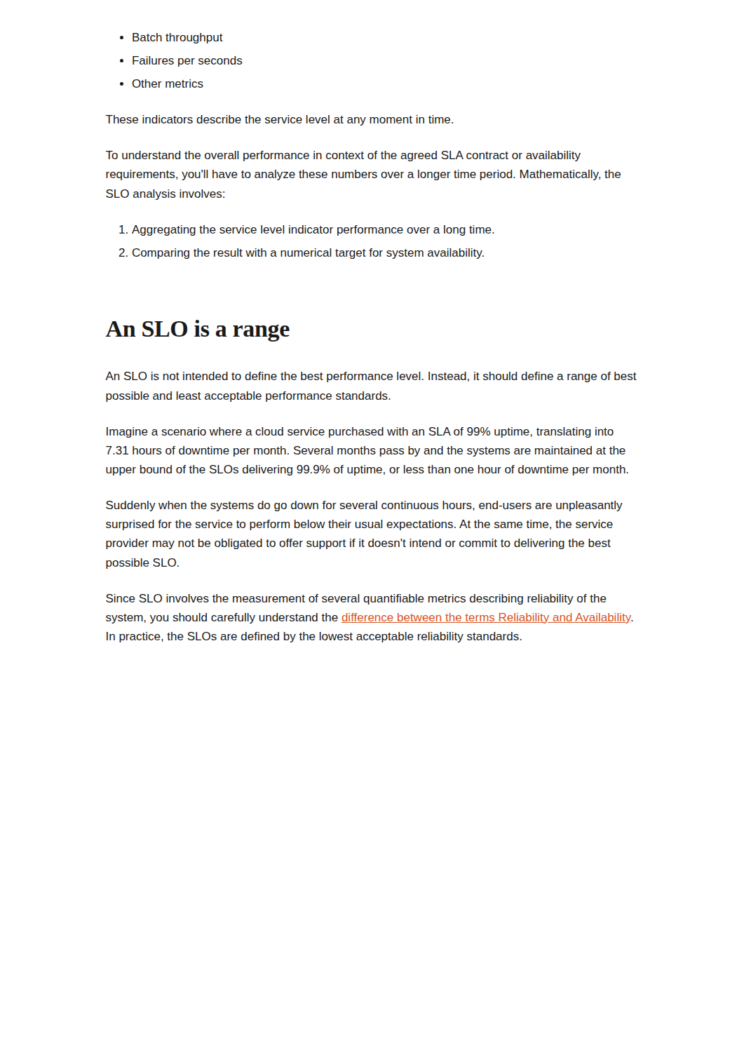Batch throughput
Failures per seconds
Other metrics
These indicators describe the service level at any moment in time.
To understand the overall performance in context of the agreed SLA contract or availability requirements, you'll have to analyze these numbers over a longer time period. Mathematically, the SLO analysis involves:
Aggregating the service level indicator performance over a long time.
Comparing the result with a numerical target for system availability.
An SLO is a range
An SLO is not intended to define the best performance level. Instead, it should define a range of best possible and least acceptable performance standards.
Imagine a scenario where a cloud service purchased with an SLA of 99% uptime, translating into 7.31 hours of downtime per month. Several months pass by and the systems are maintained at the upper bound of the SLOs delivering 99.9% of uptime, or less than one hour of downtime per month.
Suddenly when the systems do go down for several continuous hours, end-users are unpleasantly surprised for the service to perform below their usual expectations. At the same time, the service provider may not be obligated to offer support if it doesn't intend or commit to delivering the best possible SLO.
Since SLO involves the measurement of several quantifiable metrics describing reliability of the system, you should carefully understand the difference between the terms Reliability and Availability. In practice, the SLOs are defined by the lowest acceptable reliability standards.